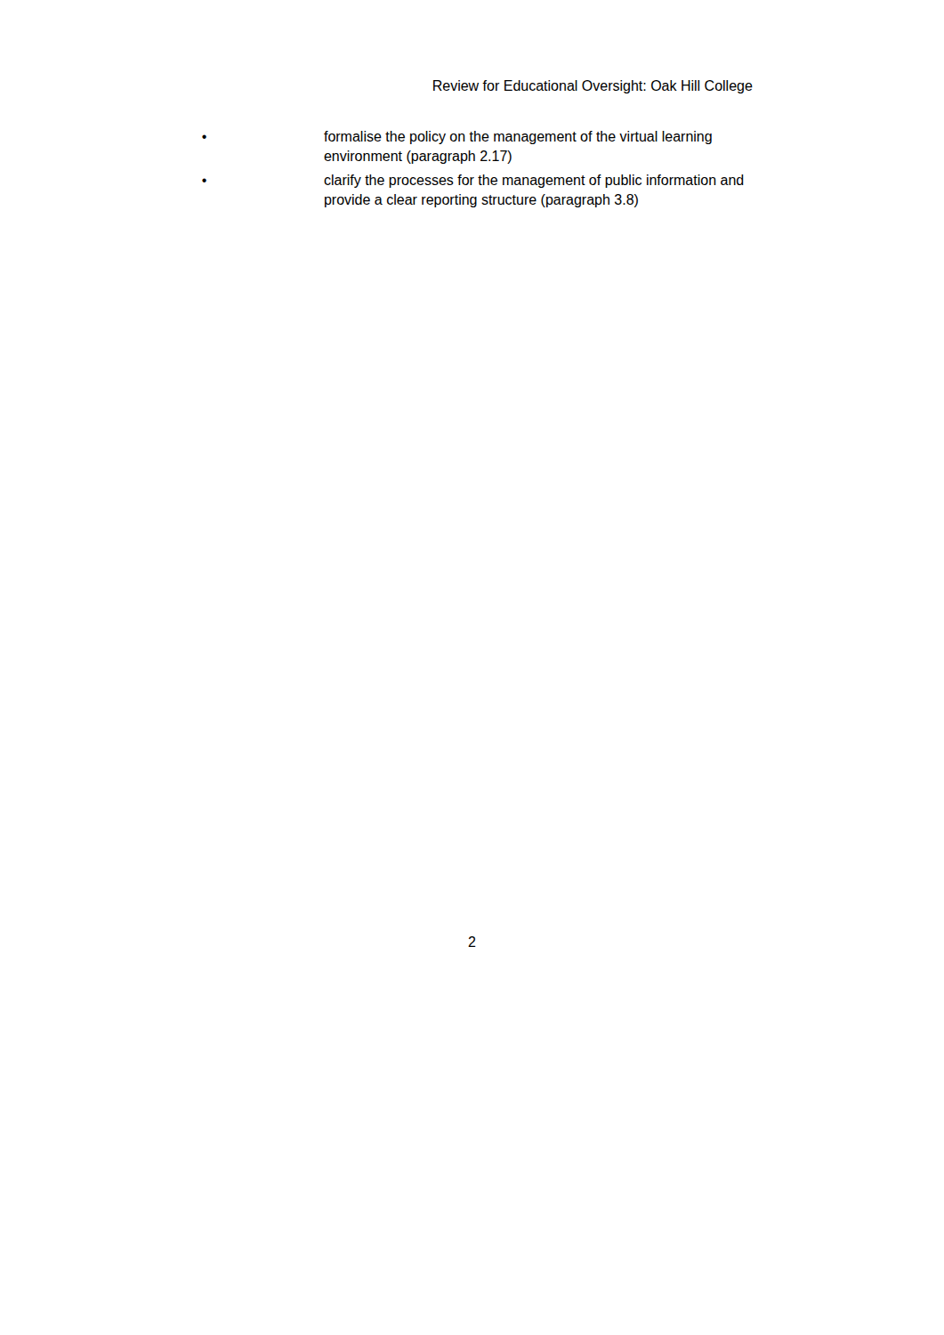Review for Educational Oversight: Oak Hill College
formalise the policy on the management of the virtual learning environment (paragraph 2.17)
clarify the processes for the management of public information and provide a clear reporting structure (paragraph 3.8)
2